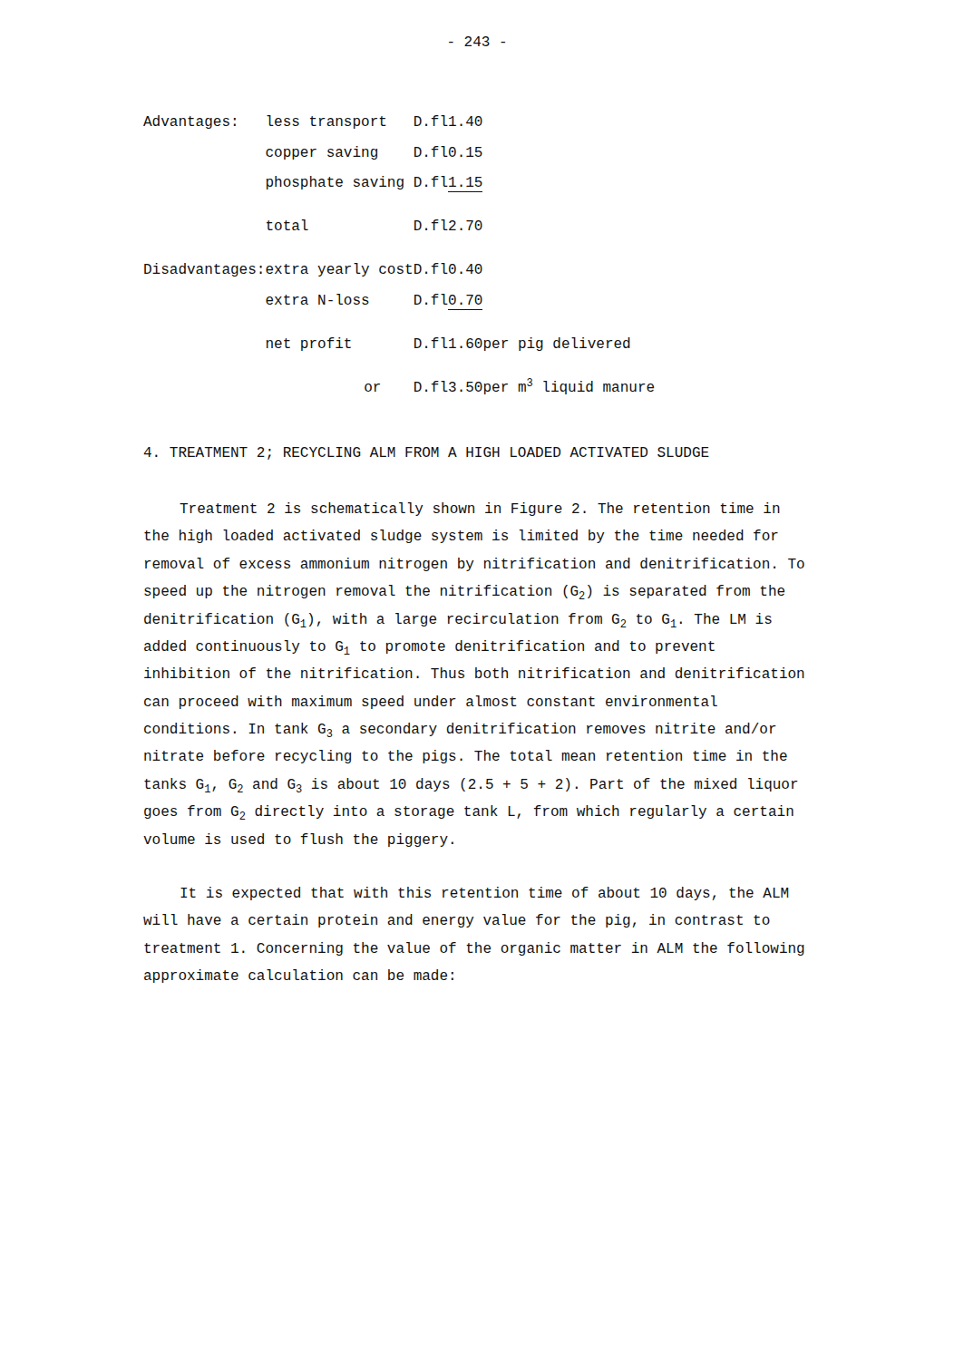- 243 -
| Advantages: | less transport | D.fl | 1.40 | |
| | copper saving | D.fl | 0.15 | |
| | phosphate saving | D.fl | 1.15 | |
| | total | D.fl | 2.70 | |
| Disadvantages: | extra yearly cost | D.fl | 0.40 | |
| | extra N-loss | D.fl | 0.70 | |
| | net profit | D.fl | 1.60 | per pig delivered |
| | or | D.fl | 3.50 | per m 3 liquid manure |
4. TREATMENT 2; RECYCLING ALM FROM A HIGH LOADED ACTIVATED SLUDGE
Treatment 2 is schematically shown in Figure 2. The retention time in the high loaded activated sludge system is limited by the time needed for removal of excess ammonium nitrogen by nitrification and denitrification. To speed up the nitrogen removal the nitrification (G2) is separated from the denitrification (G1), with a large recirculation from G2 to G1. The LM is added continuously to G1 to promote denitrification and to prevent inhibition of the nitrification. Thus both nitrification and denitrification can proceed with maximum speed under almost constant environmental conditions. In tank G3 a secondary denitrification removes nitrite and/or nitrate before recycling to the pigs. The total mean retention time in the tanks G1, G2 and G3 is about 10 days (2.5 + 5 + 2). Part of the mixed liquor goes from G2 directly into a storage tank L, from which regularly a certain volume is used to flush the piggery.
It is expected that with this retention time of about 10 days, the ALM will have a certain protein and energy value for the pig, in contrast to treatment 1. Concerning the value of the organic matter in ALM the following approximate calculation can be made: